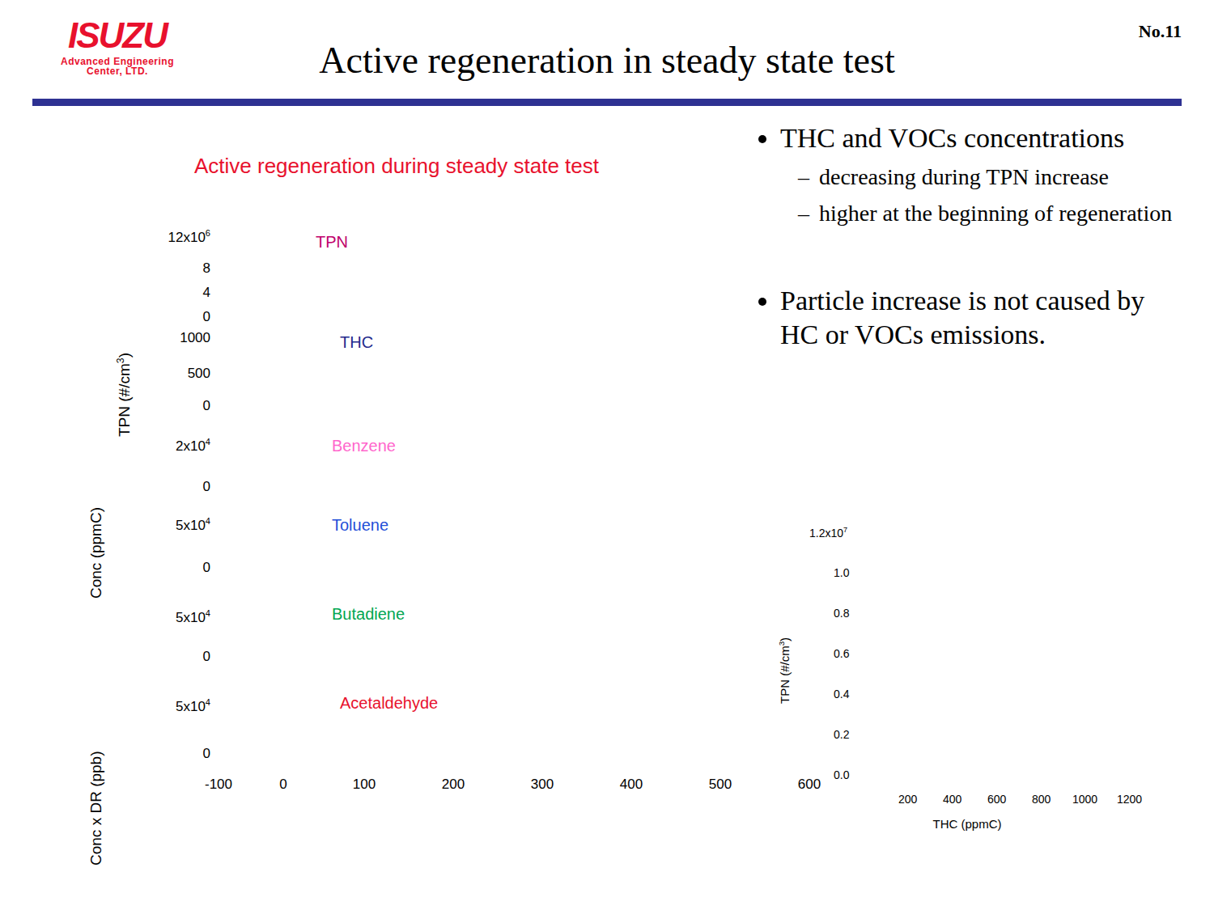ISUZU
Advanced Engineering
Center, LTD.
No.11
Active regeneration in steady state test
Active regeneration during steady state test
Conc (ppmC)
Conc x DR (ppb)
TPN (#/cm3)
Time (s)
12x106
8
4
0
1000
500
0
2x104
0
5x104
0
5x104
0
5x104
0
-100
0
100
200
300
400
500
600
TPN
THC
Benzene
Toluene
Butadiene
Acetaldehyde
THC and VOCs concentrations
decreasing during TPN increase
higher at the beginning of regeneration
Particle increase is not caused by HC or VOCs emissions.
TPN (#/cm3)
THC (ppmC)
1.2x107
1.0
0.8
0.6
0.4
0.2
0.0
200
400
600
800
1000
1200